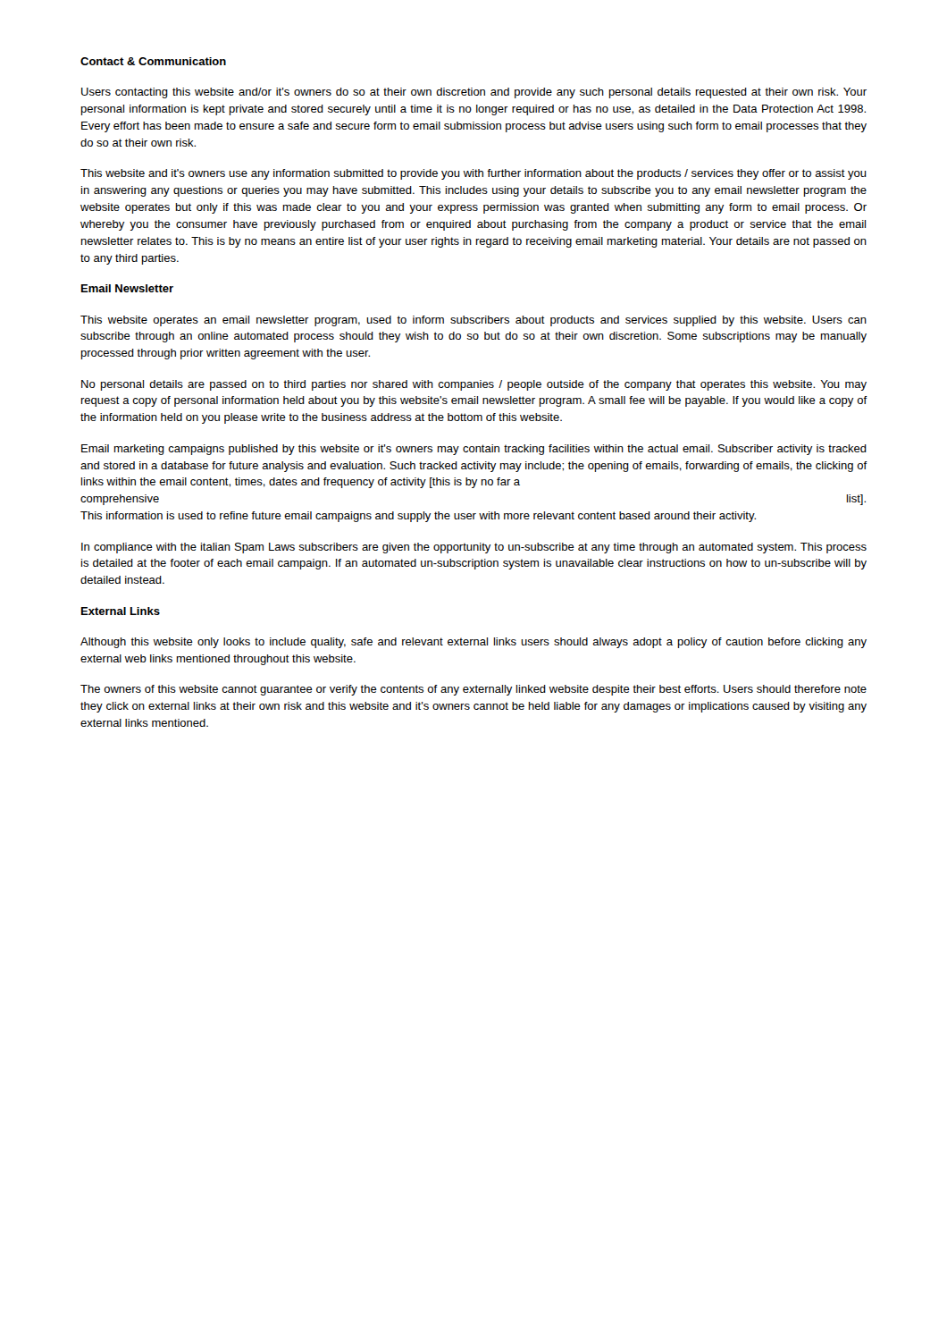Contact & Communication
Users contacting this website and/or it's owners do so at their own discretion and provide any such personal details requested at their own risk. Your personal information is kept private and stored securely until a time it is no longer required or has no use, as detailed in the Data Protection Act 1998. Every effort has been made to ensure a safe and secure form to email submission process but advise users using such form to email processes that they do so at their own risk.
This website and it's owners use any information submitted to provide you with further information about the products / services they offer or to assist you in answering any questions or queries you may have submitted. This includes using your details to subscribe you to any email newsletter program the website operates but only if this was made clear to you and your express permission was granted when submitting any form to email process. Or whereby you the consumer have previously purchased from or enquired about purchasing from the company a product or service that the email newsletter relates to. This is by no means an entire list of your user rights in regard to receiving email marketing material. Your details are not passed on to any third parties.
Email Newsletter
This website operates an email newsletter program, used to inform subscribers about products and services supplied by this website. Users can subscribe through an online automated process should they wish to do so but do so at their own discretion. Some subscriptions may be manually processed through prior written agreement with the user.
No personal details are passed on to third parties nor shared with companies / people outside of the company that operates this website. You may request a copy of personal information held about you by this website's email newsletter program. A small fee will be payable. If you would like a copy of the information held on you please write to the business address at the bottom of this website.
Email marketing campaigns published by this website or it's owners may contain tracking facilities within the actual email. Subscriber activity is tracked and stored in a database for future analysis and evaluation. Such tracked activity may include; the opening of emails, forwarding of emails, the clicking of links within the email content, times, dates and frequency of activity [this is by no far a comprehensive list]. This information is used to refine future email campaigns and supply the user with more relevant content based around their activity.
In compliance with the italian Spam Laws subscribers are given the opportunity to un-subscribe at any time through an automated system. This process is detailed at the footer of each email campaign. If an automated un-subscription system is unavailable clear instructions on how to un-subscribe will by detailed instead.
External Links
Although this website only looks to include quality, safe and relevant external links users should always adopt a policy of caution before clicking any external web links mentioned throughout this website.
The owners of this website cannot guarantee or verify the contents of any externally linked website despite their best efforts. Users should therefore note they click on external links at their own risk and this website and it's owners cannot be held liable for any damages or implications caused by visiting any external links mentioned.